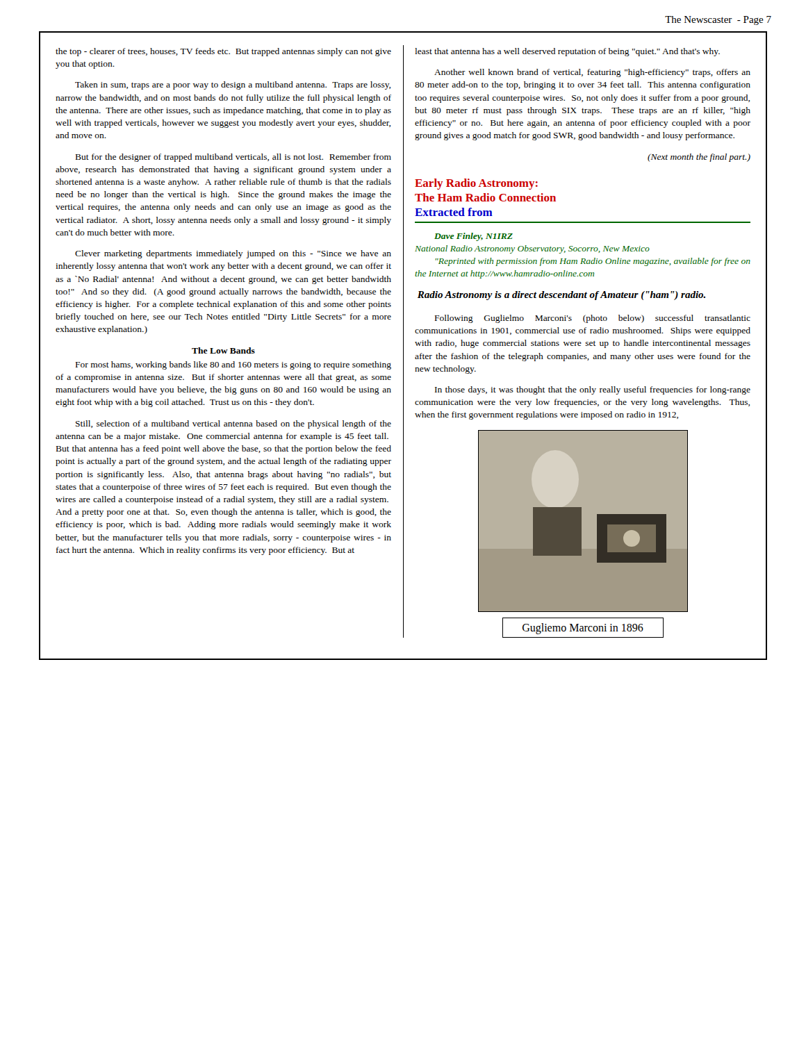The Newscaster - Page 7
the top - clearer of trees, houses, TV feeds etc. But trapped antennas simply can not give you that option.
Taken in sum, traps are a poor way to design a multiband antenna. Traps are lossy, narrow the bandwidth, and on most bands do not fully utilize the full physical length of the antenna. There are other issues, such as impedance matching, that come in to play as well with trapped verticals, however we suggest you modestly avert your eyes, shudder, and move on.
But for the designer of trapped multiband verticals, all is not lost. Remember from above, research has demonstrated that having a significant ground system under a shortened antenna is a waste anyhow. A rather reliable rule of thumb is that the radials need be no longer than the vertical is high. Since the ground makes the image the vertical requires, the antenna only needs and can only use an image as good as the vertical radiator. A short, lossy antenna needs only a small and lossy ground - it simply can't do much better with more.
Clever marketing departments immediately jumped on this - "Since we have an inherently lossy antenna that won't work any better with a decent ground, we can offer it as a `No Radial' antenna! And without a decent ground, we can get better bandwidth too!" And so they did. (A good ground actually narrows the bandwidth, because the efficiency is higher. For a complete technical explanation of this and some other points briefly touched on here, see our Tech Notes entitled "Dirty Little Secrets" for a more exhaustive explanation.)
The Low Bands
For most hams, working bands like 80 and 160 meters is going to require something of a compromise in antenna size. But if shorter antennas were all that great, as some manufacturers would have you believe, the big guns on 80 and 160 would be using an eight foot whip with a big coil attached. Trust us on this - they don't.
Still, selection of a multiband vertical antenna based on the physical length of the antenna can be a major mistake. One commercial antenna for example is 45 feet tall. But that antenna has a feed point well above the base, so that the portion below the feed point is actually a part of the ground system, and the actual length of the radiating upper portion is significantly less. Also, that antenna brags about having "no radials", but states that a counterpoise of three wires of 57 feet each is required. But even though the wires are called a counterpoise instead of a radial system, they still are a radial system. And a pretty poor one at that. So, even though the antenna is taller, which is good, the efficiency is poor, which is bad. Adding more radials would seemingly make it work better, but the manufacturer tells you that more radials, sorry - counterpoise wires - in fact hurt the antenna. Which in reality confirms its very poor efficiency. But at
least that antenna has a well deserved reputation of being "quiet." And that's why.
Another well known brand of vertical, featuring "high-efficiency" traps, offers an 80 meter add-on to the top, bringing it to over 34 feet tall. This antenna configuration too requires several counterpoise wires. So, not only does it suffer from a poor ground, but 80 meter rf must pass through SIX traps. These traps are an rf killer, "high efficiency" or no. But here again, an antenna of poor efficiency coupled with a poor ground gives a good match for good SWR, good bandwidth - and lousy performance.
(Next month the final part.)
Early Radio Astronomy:
The Ham Radio Connection
Extracted from
Dave Finley, N1IRZ National Radio Astronomy Observatory, Socorro, New Mexico "Reprinted with permission from Ham Radio Online magazine, available for free on the Internet at http://www.hamradio-online.com
Radio Astronomy is a direct descendant of Amateur ("ham") radio.
Following Guglielmo Marconi's (photo below) successful transatlantic communications in 1901, commercial use of radio mushroomed. Ships were equipped with radio, huge commercial stations were set up to handle intercontinental messages after the fashion of the telegraph companies, and many other uses were found for the new technology.
In those days, it was thought that the only really useful frequencies for long-range communication were the very low frequencies, or the very long wavelengths. Thus, when the first government regulations were imposed on radio in 1912,
Gugliemo Marconi in 1896